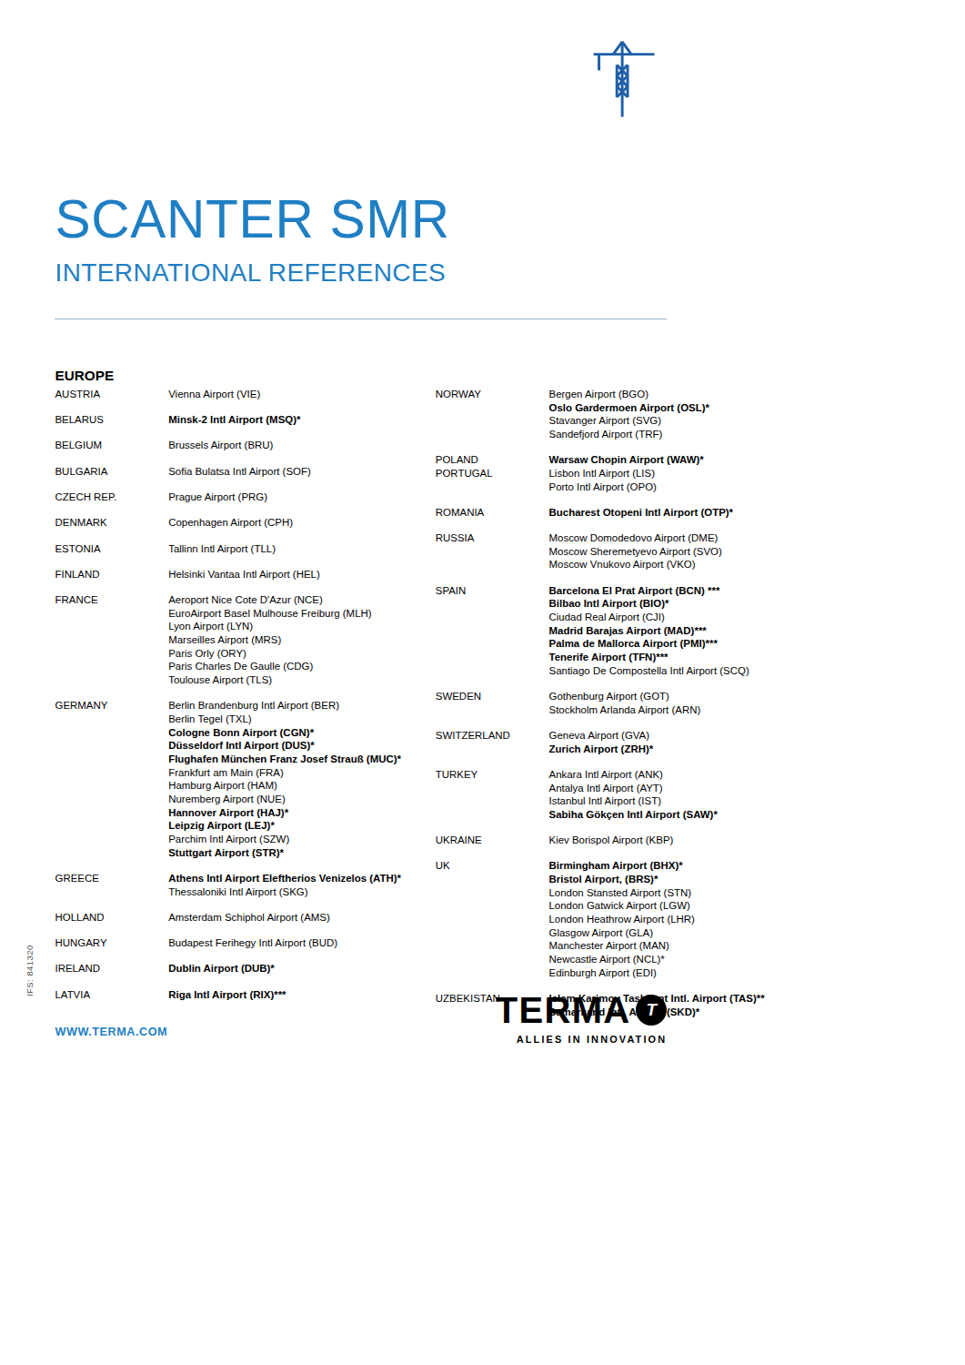SCANTER SMR
INTERNATIONAL REFERENCES
EUROPE
AUSTRIA
Vienna Airport (VIE)
BELARUS
Minsk-2 Intl Airport (MSQ)*
BELGIUM
Brussels Airport (BRU)
BULGARIA
Sofia Bulatsa Intl Airport (SOF)
CZECH REP.
Prague Airport (PRG)
DENMARK
Copenhagen Airport (CPH)
ESTONIA
Tallinn Intl Airport (TLL)
FINLAND
Helsinki Vantaa Intl Airport (HEL)
FRANCE
Aeroport Nice Cote D'Azur (NCE)
EuroAirport Basel Mulhouse Freiburg (MLH)
Lyon Airport (LYN)
Marseilles Airport (MRS)
Paris Orly (ORY)
Paris Charles De Gaulle (CDG)
Toulouse Airport (TLS)
GERMANY
Berlin Brandenburg Intl Airport (BER)
Berlin Tegel (TXL)
Cologne Bonn Airport (CGN)*
Düsseldorf Intl Airport (DUS)*
Flughafen München Franz Josef Strauß (MUC)*
Frankfurt am Main (FRA)
Hamburg Airport (HAM)
Nuremberg Airport (NUE)
Hannover Airport (HAJ)*
Leipzig Airport (LEJ)*
Parchim Intl Airport (SZW)
Stuttgart Airport (STR)*
GREECE
Athens Intl Airport Eleftherios Venizelos (ATH)*
Thessaloniki Intl Airport (SKG)
HOLLAND
Amsterdam Schiphol Airport (AMS)
HUNGARY
Budapest Ferihegy Intl Airport (BUD)
IRELAND
Dublin Airport (DUB)*
LATVIA
Riga Intl Airport (RIX)***
NORWAY
Bergen Airport (BGO)
Oslo Gardermoen Airport (OSL)*
Stavanger Airport (SVG)
Sandefjord Airport (TRF)
POLAND
PORTUGAL
Warsaw Chopin Airport (WAW)*
Lisbon Intl Airport (LIS)
Porto Intl Airport (OPO)
ROMANIA
Bucharest Otopeni Intl Airport (OTP)*
RUSSIA
Moscow Domodedovo Airport (DME)
Moscow Sheremetyevo Airport (SVO)
Moscow Vnukovo Airport (VKO)
SPAIN
Barcelona El Prat Airport (BCN) ***
Bilbao Intl Airport (BIO)*
Ciudad Real Airport (CJI)
Madrid Barajas Airport (MAD)***
Palma de Mallorca Airport (PMI)***
Tenerife Airport (TFN)***
Santiago De Compostella Intl Airport (SCQ)
SWEDEN
Gothenburg Airport (GOT)
Stockholm Arlanda Airport (ARN)
SWITZERLAND
Geneva Airport (GVA)
Zurich Airport (ZRH)*
TURKEY
Ankara Intl Airport (ANK)
Antalya Intl Airport (AYT)
Istanbul Intl Airport (IST)
Sabiha Gökçen Intl Airport (SAW)*
UKRAINE
Kiev Borispol Airport (KBP)
UK
Birmingham Airport (BHX)*
Bristol Airport, (BRS)*
London Stansted Airport (STN)
London Gatwick Airport (LGW)
London Heathrow Airport (LHR)
Glasgow Airport (GLA)
Manchester Airport (MAN)
Newcastle Airport (NCL)*
Edinburgh Airport (EDI)
UZBEKISTAN
Islam Karimov Tashkent Intl. Airport (TAS)**
Samarkand Intl. Airport (SKD)*
IFS: 841320
WWW.TERMA.COM
TERMA T
ALLIES IN INNOVATION